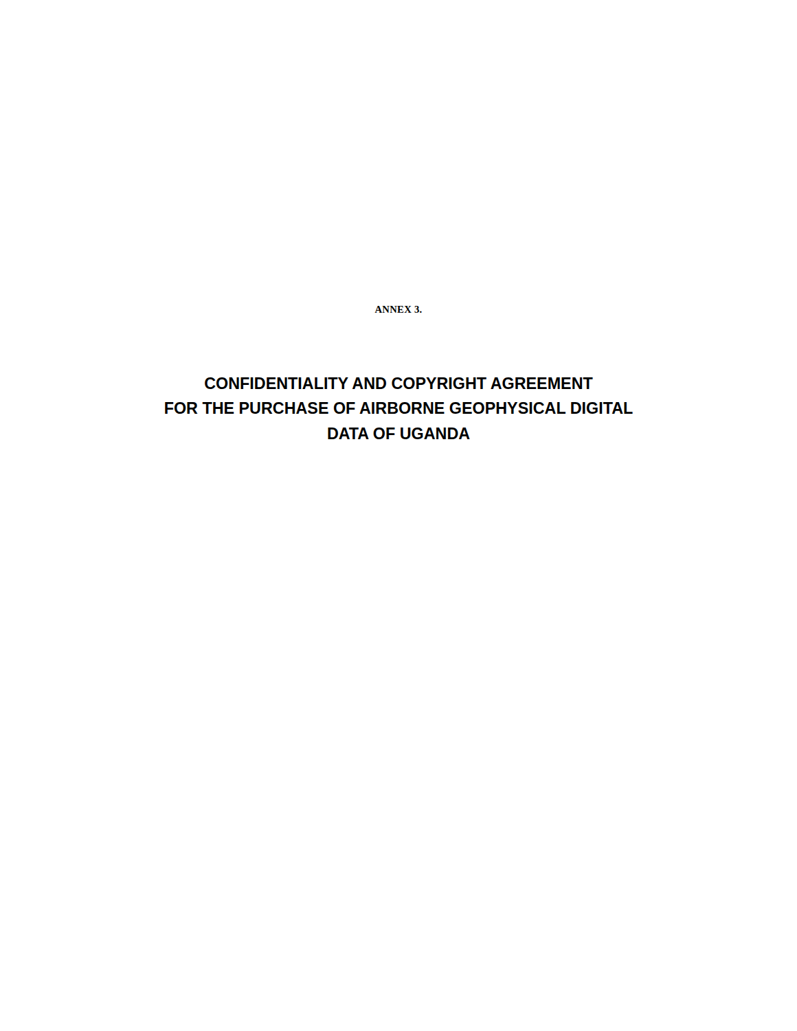ANNEX 3.
CONFIDENTIALITY AND COPYRIGHT AGREEMENT FOR THE PURCHASE OF AIRBORNE GEOPHYSICAL DIGITAL DATA OF UGANDA